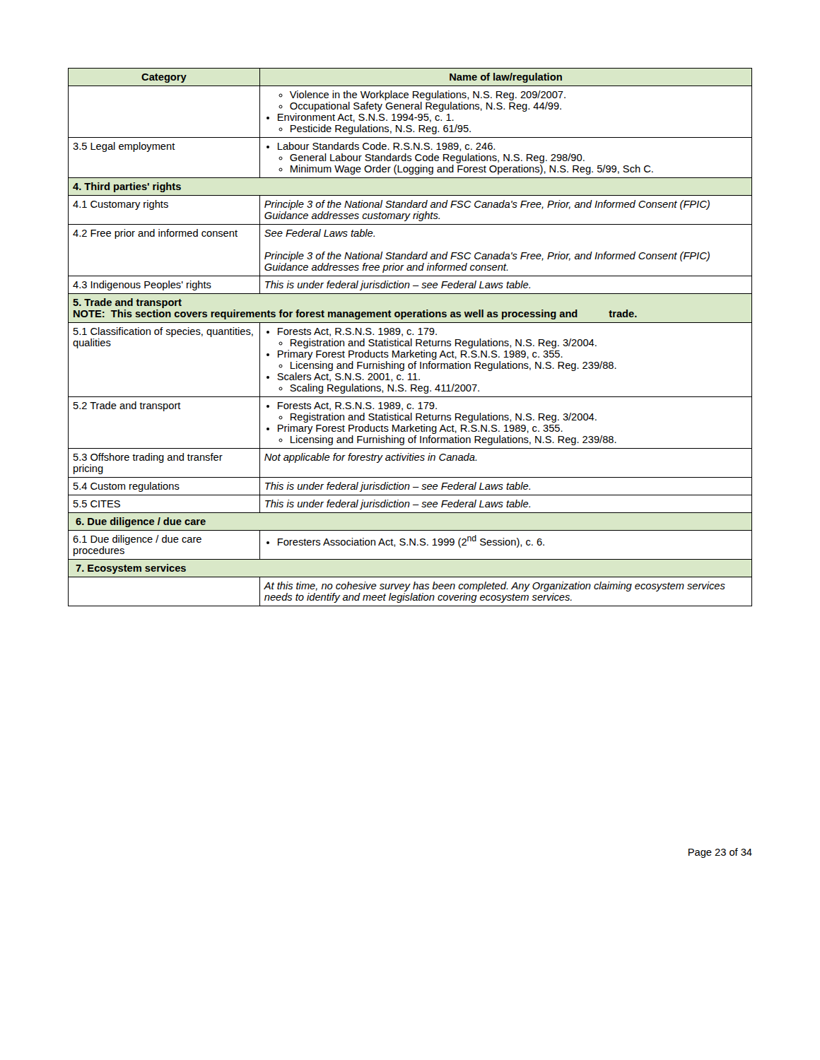| Category | Name of law/regulation |
| --- | --- |
| | Violence in the Workplace Regulations, N.S. Reg. 209/2007. Occupational Safety General Regulations, N.S. Reg. 44/99. Environment Act, S.N.S. 1994-95, c. 1. Pesticide Regulations, N.S. Reg. 61/95. |
| 3.5 Legal employment | Labour Standards Code. R.S.N.S. 1989, c. 246. General Labour Standards Code Regulations, N.S. Reg. 298/90. Minimum Wage Order (Logging and Forest Operations), N.S. Reg. 5/99, Sch C. |
| 4. Third parties' rights |
| 4.1 Customary rights | Principle 3 of the National Standard and FSC Canada's Free, Prior, and Informed Consent (FPIC) Guidance addresses customary rights. |
| 4.2 Free prior and informed consent | See Federal Laws table. Principle 3 of the National Standard and FSC Canada's Free, Prior, and Informed Consent (FPIC) Guidance addresses free prior and informed consent. |
| 4.3 Indigenous Peoples' rights | This is under federal jurisdiction – see Federal Laws table. |
| 5. Trade and transport NOTE: This section covers requirements for forest management operations as well as processing and trade. |
| 5.1 Classification of species, quantities, qualities | Forests Act, R.S.N.S. 1989, c. 179. Registration and Statistical Returns Regulations, N.S. Reg. 3/2004. Primary Forest Products Marketing Act, R.S.N.S. 1989, c. 355. Licensing and Furnishing of Information Regulations, N.S. Reg. 239/88. Scalers Act, S.N.S. 2001, c. 11. Scaling Regulations, N.S. Reg. 411/2007. |
| 5.2 Trade and transport | Forests Act, R.S.N.S. 1989, c. 179. Registration and Statistical Returns Regulations, N.S. Reg. 3/2004. Primary Forest Products Marketing Act, R.S.N.S. 1989, c. 355. Licensing and Furnishing of Information Regulations, N.S. Reg. 239/88. |
| 5.3 Offshore trading and transfer pricing | Not applicable for forestry activities in Canada. |
| 5.4 Custom regulations | This is under federal jurisdiction – see Federal Laws table. |
| 5.5 CITES | This is under federal jurisdiction – see Federal Laws table. |
| 6. Due diligence / due care |
| 6.1 Due diligence / due care procedures | Foresters Association Act, S.N.S. 1999 (2 nd Session), c. 6. |
| 7. Ecosystem services |
| | At this time, no cohesive survey has been completed. Any Organization claiming ecosystem services needs to identify and meet legislation covering ecosystem services. |
Page 23 of 34